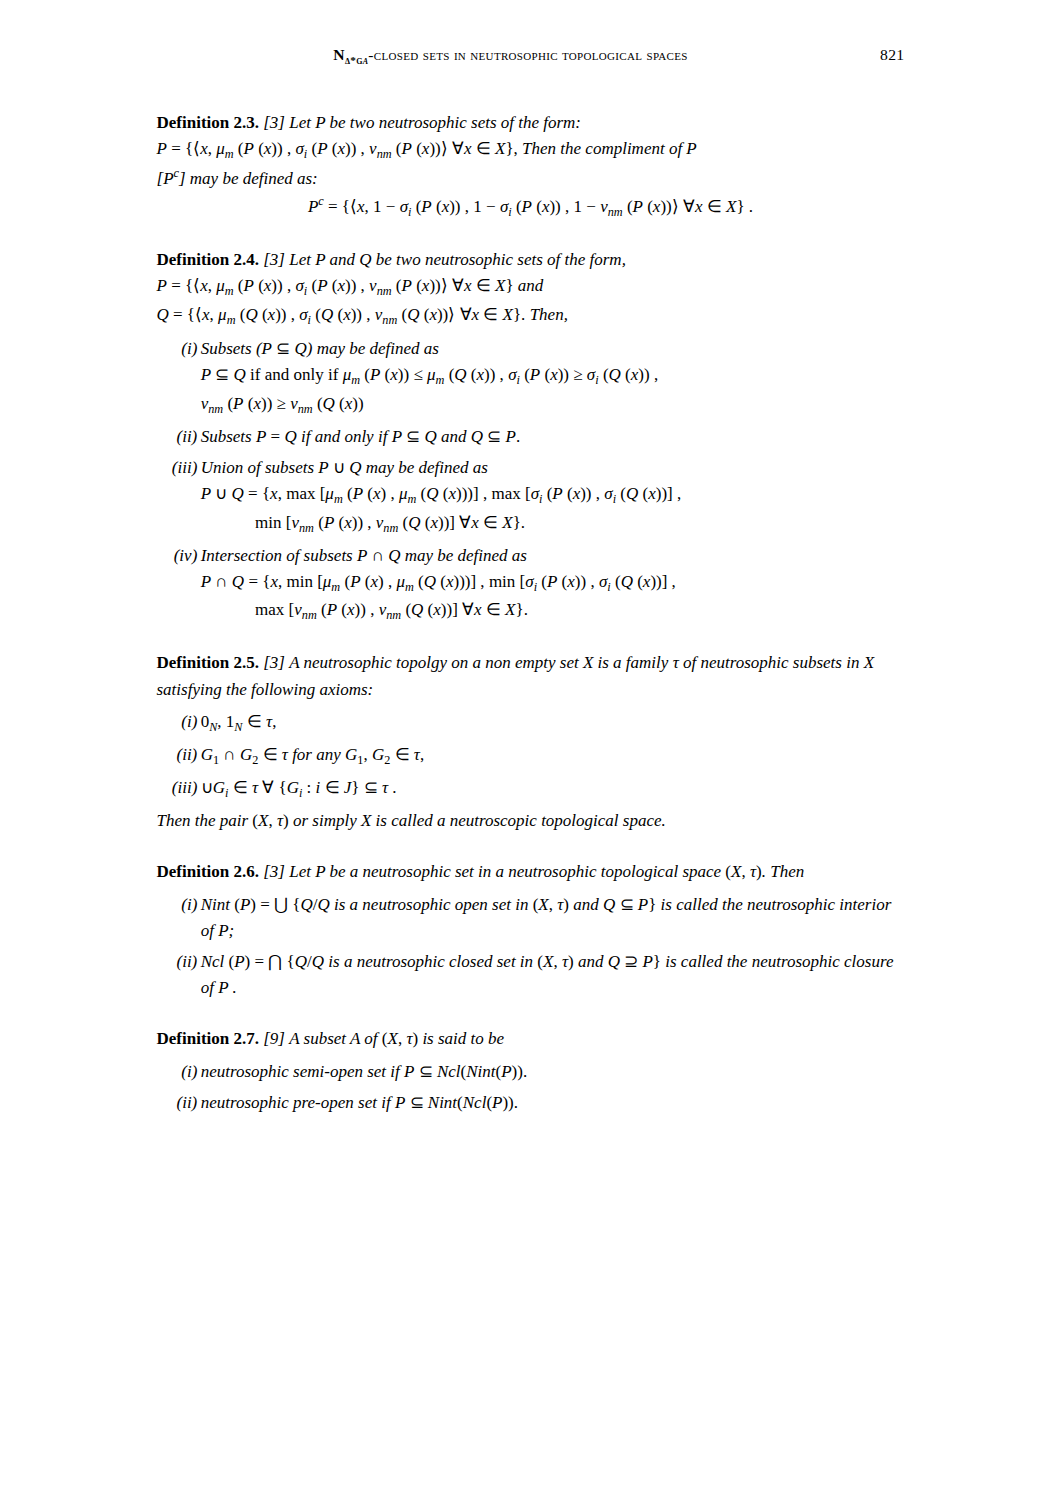Nδ*gα-closed sets in neutrosophic topological spaces 821
Definition 2.3. [3] Let P be two neutrosophic sets of the form:
P = {⟨x, μm (P (x)) , σi (P (x)) , νnm (P (x))⟩ ∀x ∈ X}, Then the compliment of P
[Pc] may be defined as:
Pc = {⟨x, 1 − σi (P (x)) , 1 − σi (P (x)) , 1 − νnm (P (x))⟩ ∀x ∈ X} .
Definition 2.4. [3] Let P and Q be two neutrosophic sets of the form,
P = {⟨x, μm (P (x)) , σi (P (x)) , νnm (P (x))⟩ ∀x ∈ X} and
Q = {⟨x, μm (Q (x)) , σi (Q (x)) , νnm (Q (x))⟩ ∀x ∈ X}. Then,
(i) Subsets (P ⊆ Q) may be defined as P ⊆ Q if and only if μm (P (x)) ≤ μm (Q (x)) , σi (P (x)) ≥ σi (Q (x)) , νnm (P (x)) ≥ νnm (Q (x))
(ii) Subsets P = Q if and only if P ⊆ Q and Q ⊆ P.
(iii) Union of subsets P ∪ Q may be defined as P ∪ Q = {x, max [μm (P (x) , μm (Q (x)))] , max [σi (P (x)) , σi (Q (x))] , min [νnm (P (x)) , νnm (Q (x))] ∀x ∈ X}.
(iv) Intersection of subsets P ∩ Q may be defined as P ∩ Q = {x, min [μm (P (x) , μm (Q (x)))] , min [σi (P (x)) , σi (Q (x))] , max [νnm (P (x)) , νnm (Q (x))] ∀x ∈ X}.
Definition 2.5. [3] A neutrosophic topolgy on a non empty set X is a family τ of neutrosophic subsets in X satisfying the following axioms:
(i) 0N, 1N ∈ τ,
(ii) G1 ∩ G2 ∈ τ for any G1, G2 ∈ τ,
(iii) ∪Gi ∈ τ ∀ {Gi : i ∈ J} ⊆ τ .
Then the pair (X, τ) or simply X is called a neutroscopic topological space.
Definition 2.6. [3] Let P be a neutrosophic set in a neutrosophic topological space (X, τ). Then
(i) Nint (P) = ⋃ {Q/Q is a neutrosophic open set in (X, τ) and Q ⊆ P} is called the neutrosophic interior of P;
(ii) Ncl (P) = ⋂ {Q/Q is a neutrosophic closed set in (X, τ) and Q ⊇ P} is called the neutrosophic closure of P .
Definition 2.7. [9] A subset A of (X, τ) is said to be
(i) neutrosophic semi-open set if P ⊆ Ncl(Nint(P)).
(ii) neutrosophic pre-open set if P ⊆ Nint(Ncl(P)).